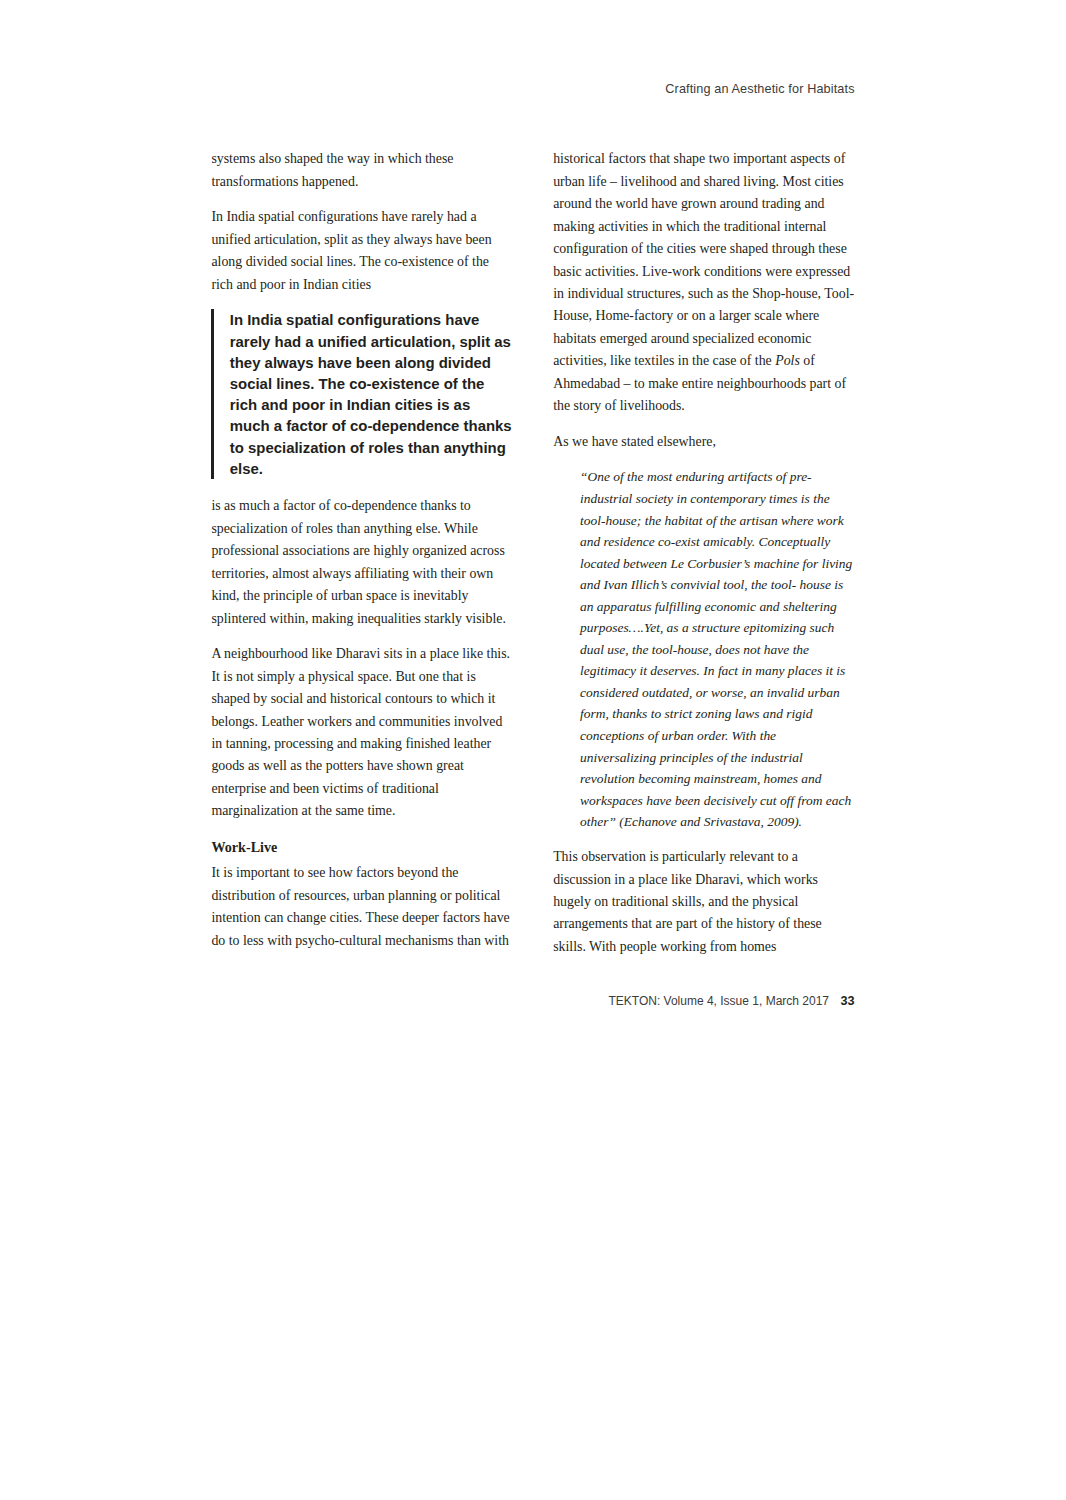Crafting an Aesthetic for Habitats
systems also shaped the way in which these transformations happened.
In India spatial configurations have rarely had a unified articulation, split as they always have been along divided social lines. The co-existence of the rich and poor in Indian cities
In India spatial configurations have rarely had a unified articulation, split as they always have been along divided social lines. The co-existence of the rich and poor in Indian cities is as much a factor of co-dependence thanks to specialization of roles than anything else.
is as much a factor of co-dependence thanks to specialization of roles than anything else. While professional associations are highly organized across territories, almost always affiliating with their own kind, the principle of urban space is inevitably splintered within, making inequalities starkly visible.
A neighbourhood like Dharavi sits in a place like this. It is not simply a physical space. But one that is shaped by social and historical contours to which it belongs. Leather workers and communities involved in tanning, processing and making finished leather goods as well as the potters have shown great enterprise and been victims of traditional marginalization at the same time.
Work-Live
It is important to see how factors beyond the distribution of resources, urban planning or political intention can change cities. These deeper factors have do to less with psycho-cultural mechanisms than with historical factors that shape two important aspects of urban life – livelihood and shared living. Most cities around the world have grown around trading and making activities in which the traditional internal configuration of the cities were shaped through these basic activities. Live-work conditions were expressed in individual structures, such as the Shop-house, Tool-House, Home-factory or on a larger scale where habitats emerged around specialized economic activities, like textiles in the case of the Pols of Ahmedabad – to make entire neighbourhoods part of the story of livelihoods.
As we have stated elsewhere,
“One of the most enduring artifacts of pre-industrial society in contemporary times is the tool-house; the habitat of the artisan where work and residence co-exist amicably. Conceptually located between Le Corbusier’s machine for living and Ivan Illich’s convivial tool, the tool- house is an apparatus fulfilling economic and sheltering purposes….Yet, as a structure epitomizing such dual use, the tool-house, does not have the legitimacy it deserves. In fact in many places it is considered outdated, or worse, an invalid urban form, thanks to strict zoning laws and rigid conceptions of urban order. With the universalizing principles of the industrial revolution becoming mainstream, homes and workspaces have been decisively cut off from each other” (Echanove and Srivastava, 2009).
This observation is particularly relevant to a discussion in a place like Dharavi, which works hugely on traditional skills, and the physical arrangements that are part of the history of these skills. With people working from homes
TEKTON: Volume 4, Issue 1, March 201733